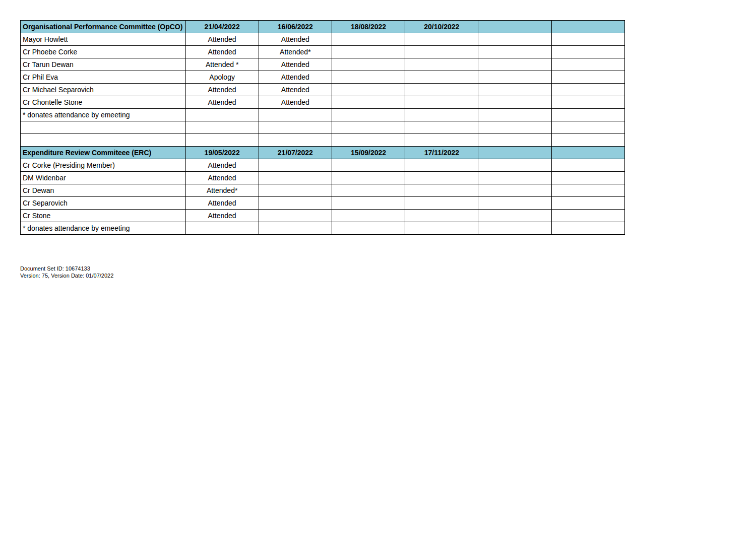| Organisational Performance Committee (OpCO) | 21/04/2022 | 16/06/2022 | 18/08/2022 | 20/10/2022 | | |
| Mayor Howlett | Attended | Attended | | | | |
| Cr Phoebe Corke | Attended | Attended* | | | | |
| Cr Tarun Dewan | Attended * | Attended | | | | |
| Cr Phil Eva | Apology | Attended | | | | |
| Cr Michael Separovich | Attended | Attended | | | | |
| Cr Chontelle Stone | Attended | Attended | | | | |
| * donates attendance by emeeting | | | | | | |
| Expenditure Review Commiteee (ERC) | 19/05/2022 | 21/07/2022 | 15/09/2022 | 17/11/2022 | | |
| Cr Corke (Presiding Member) | Attended | | | | | |
| DM Widenbar | Attended | | | | | |
| Cr Dewan | Attended* | | | | | |
| Cr Separovich | Attended | | | | | |
| Cr Stone | Attended | | | | | |
| * donates attendance by emeeting | | | | | | |
Document Set ID: 10674133
Version: 75, Version Date: 01/07/2022